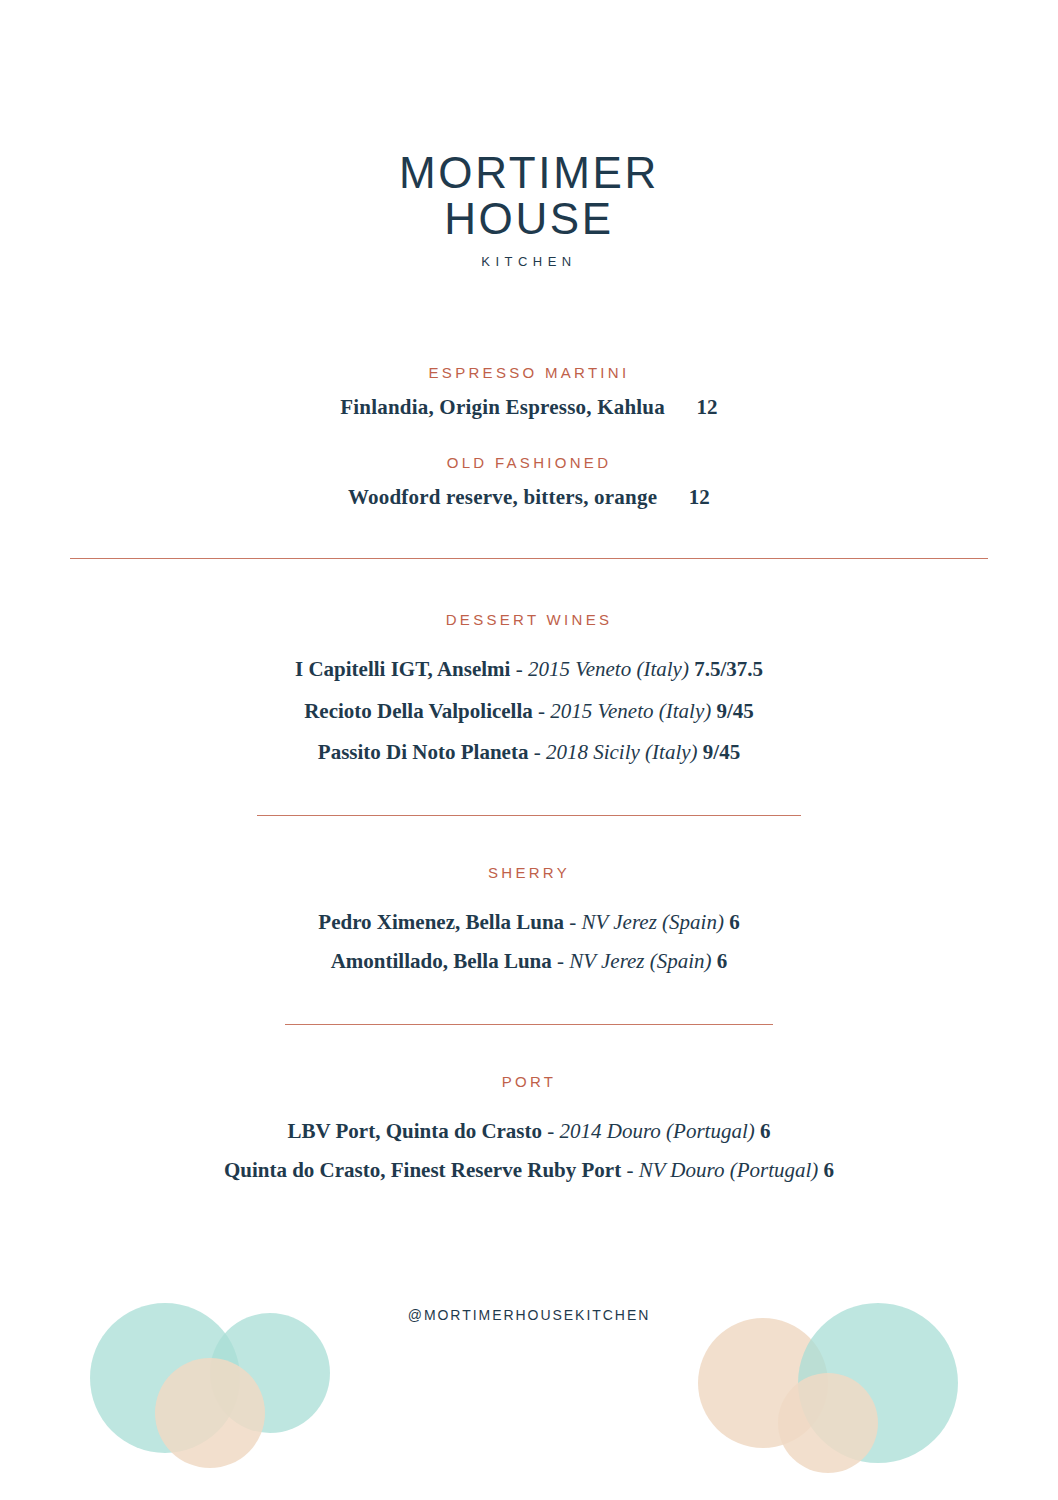Mortimer
House
Kitchen
Espresso Martini
Finlandia, Origin Espresso, Kahlua 12
Old Fashioned
Woodford reserve, bitters, orange 12
Dessert Wines
I Capitelli IGT, Anselmi - 2015 Veneto (Italy) 7.5/37.5
Recioto Della Valpolicella - 2015 Veneto (Italy) 9/45
Passito Di Noto Planeta - 2018 Sicily (Italy) 9/45
Sherry
Pedro Ximenez, Bella Luna - NV Jerez (Spain) 6
Amontillado, Bella Luna - NV Jerez (Spain) 6
Port
LBV Port, Quinta do Crasto - 2014 Douro (Portugal) 6
Quinta do Crasto, Finest Reserve Ruby Port - NV Douro (Portugal) 6
@MORTIMERHOUSEKITCHEN